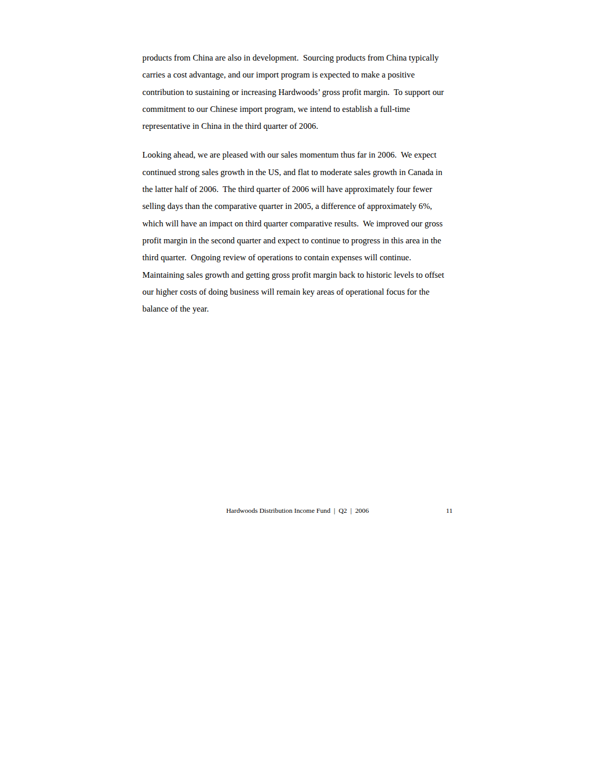products from China are also in development. Sourcing products from China typically carries a cost advantage, and our import program is expected to make a positive contribution to sustaining or increasing Hardwoods’ gross profit margin. To support our commitment to our Chinese import program, we intend to establish a full-time representative in China in the third quarter of 2006.
Looking ahead, we are pleased with our sales momentum thus far in 2006. We expect continued strong sales growth in the US, and flat to moderate sales growth in Canada in the latter half of 2006. The third quarter of 2006 will have approximately four fewer selling days than the comparative quarter in 2005, a difference of approximately 6%, which will have an impact on third quarter comparative results. We improved our gross profit margin in the second quarter and expect to continue to progress in this area in the third quarter. Ongoing review of operations to contain expenses will continue. Maintaining sales growth and getting gross profit margin back to historic levels to offset our higher costs of doing business will remain key areas of operational focus for the balance of the year.
Hardwoods Distribution Income Fund | Q2 | 2006
11